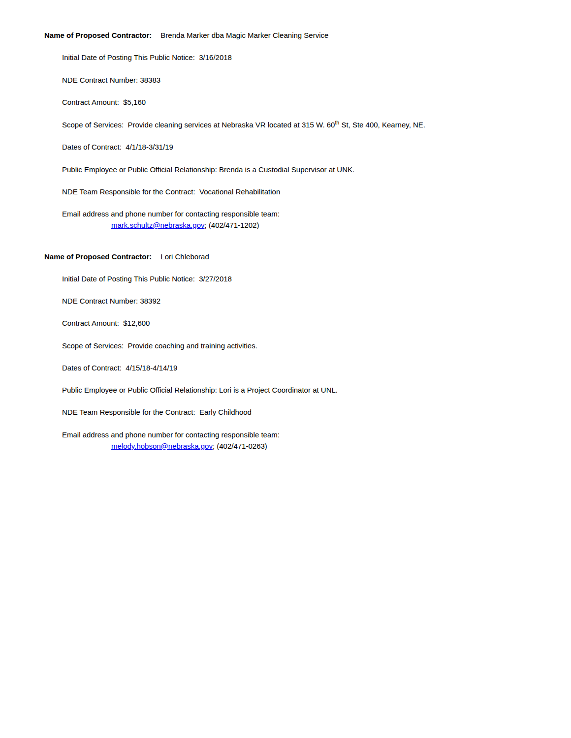Name of Proposed Contractor:Brenda Marker dba Magic Marker Cleaning Service
Initial Date of Posting This Public Notice: 3/16/2018
NDE Contract Number: 38383
Contract Amount: $5,160
Scope of Services: Provide cleaning services at Nebraska VR located at 315 W. 60th St, Ste 400, Kearney, NE.
Dates of Contract: 4/1/18-3/31/19
Public Employee or Public Official Relationship: Brenda is a Custodial Supervisor at UNK.
NDE Team Responsible for the Contract: Vocational Rehabilitation
Email address and phone number for contacting responsible team: mark.schultz@nebraska.gov; (402/471-1202)
Name of Proposed Contractor:Lori Chleborad
Initial Date of Posting This Public Notice: 3/27/2018
NDE Contract Number: 38392
Contract Amount: $12,600
Scope of Services: Provide coaching and training activities.
Dates of Contract: 4/15/18-4/14/19
Public Employee or Public Official Relationship: Lori is a Project Coordinator at UNL.
NDE Team Responsible for the Contract: Early Childhood
Email address and phone number for contacting responsible team: melody.hobson@nebraska.gov; (402/471-0263)